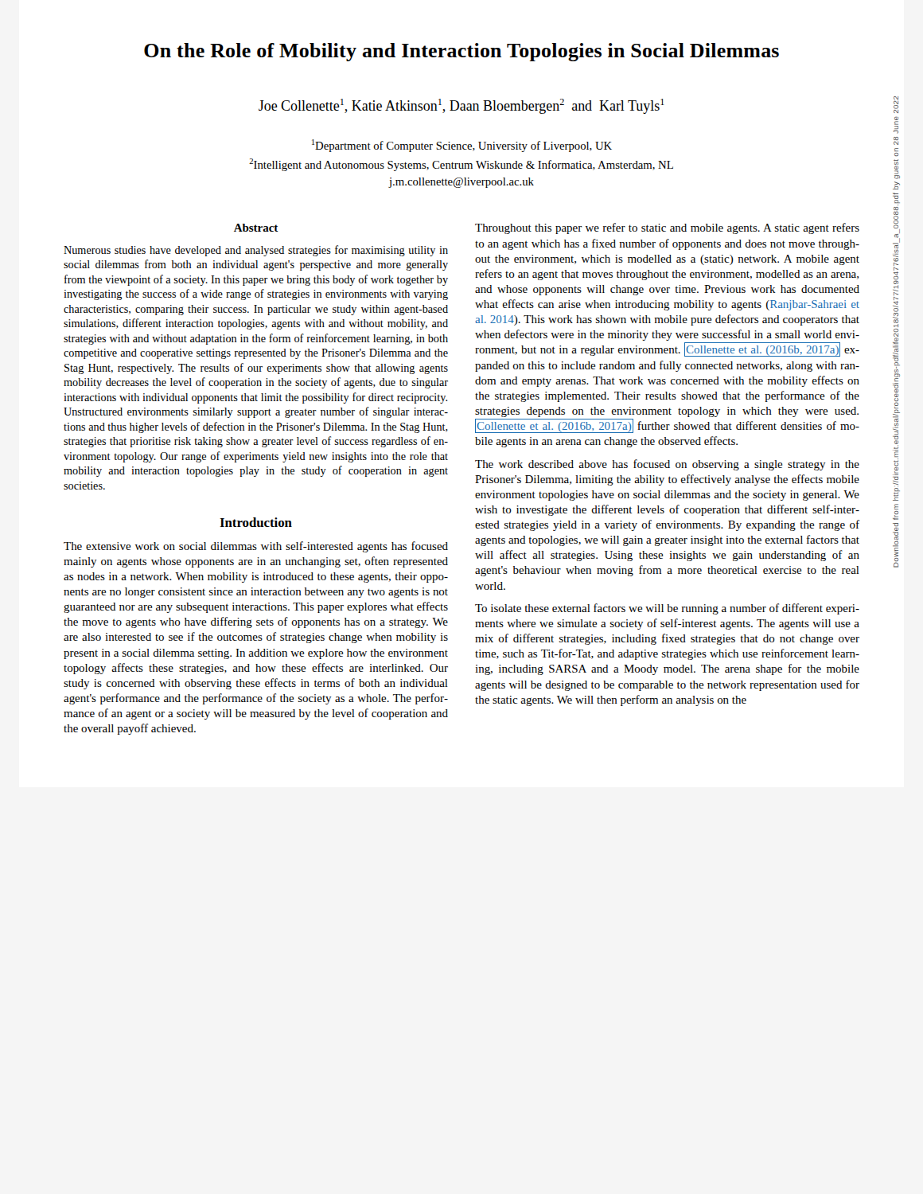Downloaded from http://direct.mit.edu/isal/proceedings-pdf/alife2018/30/477/1904776/isal_a_00088.pdf by guest on 28 June 2022
On the Role of Mobility and Interaction Topologies in Social Dilemmas
Joe Collenette1, Katie Atkinson1, Daan Bloembergen2 and Karl Tuyls1
1Department of Computer Science, University of Liverpool, UK
2Intelligent and Autonomous Systems, Centrum Wiskunde & Informatica, Amsterdam, NL
j.m.collenette@liverpool.ac.uk
Abstract
Numerous studies have developed and analysed strategies for maximising utility in social dilemmas from both an individual agent's perspective and more generally from the viewpoint of a society. In this paper we bring this body of work together by investigating the success of a wide range of strategies in environments with varying characteristics, comparing their success. In particular we study within agent-based simulations, different interaction topologies, agents with and without mobility, and strategies with and without adaptation in the form of reinforcement learning, in both competitive and cooperative settings represented by the Prisoner's Dilemma and the Stag Hunt, respectively. The results of our experiments show that allowing agents mobility decreases the level of cooperation in the society of agents, due to singular interactions with individual opponents that limit the possibility for direct reciprocity. Unstructured environments similarly support a greater number of singular interactions and thus higher levels of defection in the Prisoner's Dilemma. In the Stag Hunt, strategies that prioritise risk taking show a greater level of success regardless of environment topology. Our range of experiments yield new insights into the role that mobility and interaction topologies play in the study of cooperation in agent societies.
Introduction
The extensive work on social dilemmas with self-interested agents has focused mainly on agents whose opponents are in an unchanging set, often represented as nodes in a network. When mobility is introduced to these agents, their opponents are no longer consistent since an interaction between any two agents is not guaranteed nor are any subsequent interactions. This paper explores what effects the move to agents who have differing sets of opponents has on a strategy. We are also interested to see if the outcomes of strategies change when mobility is present in a social dilemma setting. In addition we explore how the environment topology affects these strategies, and how these effects are interlinked. Our study is concerned with observing these effects in terms of both an individual agent's performance and the performance of the society as a whole. The performance of an agent or a society will be measured by the level of cooperation and the overall payoff achieved.
Throughout this paper we refer to static and mobile agents. A static agent refers to an agent which has a fixed number of opponents and does not move throughout the environment, which is modelled as a (static) network. A mobile agent refers to an agent that moves throughout the environment, modelled as an arena, and whose opponents will change over time. Previous work has documented what effects can arise when introducing mobility to agents (Ranjbar-Sahraei et al. 2014). This work has shown with mobile pure defectors and cooperators that when defectors were in the minority they were successful in a small world environment, but not in a regular environment. Collenette et al. (2016b, 2017a) expanded on this to include random and fully connected networks, along with random and empty arenas. That work was concerned with the mobility effects on the strategies implemented. Their results showed that the performance of the strategies depends on the environment topology in which they were used. Collenette et al. (2016b, 2017a) further showed that different densities of mobile agents in an arena can change the observed effects.
The work described above has focused on observing a single strategy in the Prisoner's Dilemma, limiting the ability to effectively analyse the effects mobile environment topologies have on social dilemmas and the society in general. We wish to investigate the different levels of cooperation that different self-interested strategies yield in a variety of environments. By expanding the range of agents and topologies, we will gain a greater insight into the external factors that will affect all strategies. Using these insights we gain understanding of an agent's behaviour when moving from a more theoretical exercise to the real world.
To isolate these external factors we will be running a number of different experiments where we simulate a society of self-interest agents. The agents will use a mix of different strategies, including fixed strategies that do not change over time, such as Tit-for-Tat, and adaptive strategies which use reinforcement learning, including SARSA and a Moody model. The arena shape for the mobile agents will be designed to be comparable to the network representation used for the static agents. We will then perform an analysis on the